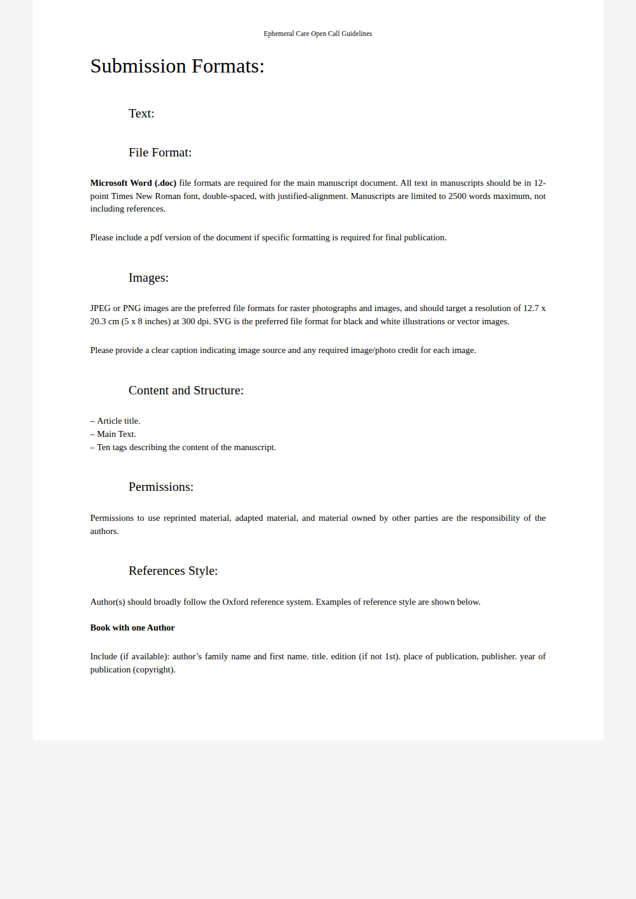Ephemeral Care Open Call Guidelines
Submission Formats:
Text:
File Format:
Microsoft Word (.doc) file formats are required for the main manuscript document. All text in manuscripts should be in 12-point Times New Roman font, double-spaced, with justified-alignment. Manuscripts are limited to 2500 words maximum, not including references.
Please include a pdf version of the document if specific formatting is required for final publication.
Images:
JPEG or PNG images are the preferred file formats for raster photographs and images, and should target a resolution of 12.7 x 20.3 cm (5 x 8 inches) at 300 dpi. SVG is the preferred file format for black and white illustrations or vector images.
Please provide a clear caption indicating image source and any required image/photo credit for each image.
Content and Structure:
Article title.
Main Text.
Ten tags describing the content of the manuscript.
Permissions:
Permissions to use reprinted material, adapted material, and material owned by other parties are the responsibility of the authors.
References Style:
Author(s) should broadly follow the Oxford reference system. Examples of reference style are shown below.
Book with one Author
Include (if available): author’s family name and first name. title. edition (if not 1st). place of publication, publisher. year of publication (copyright).